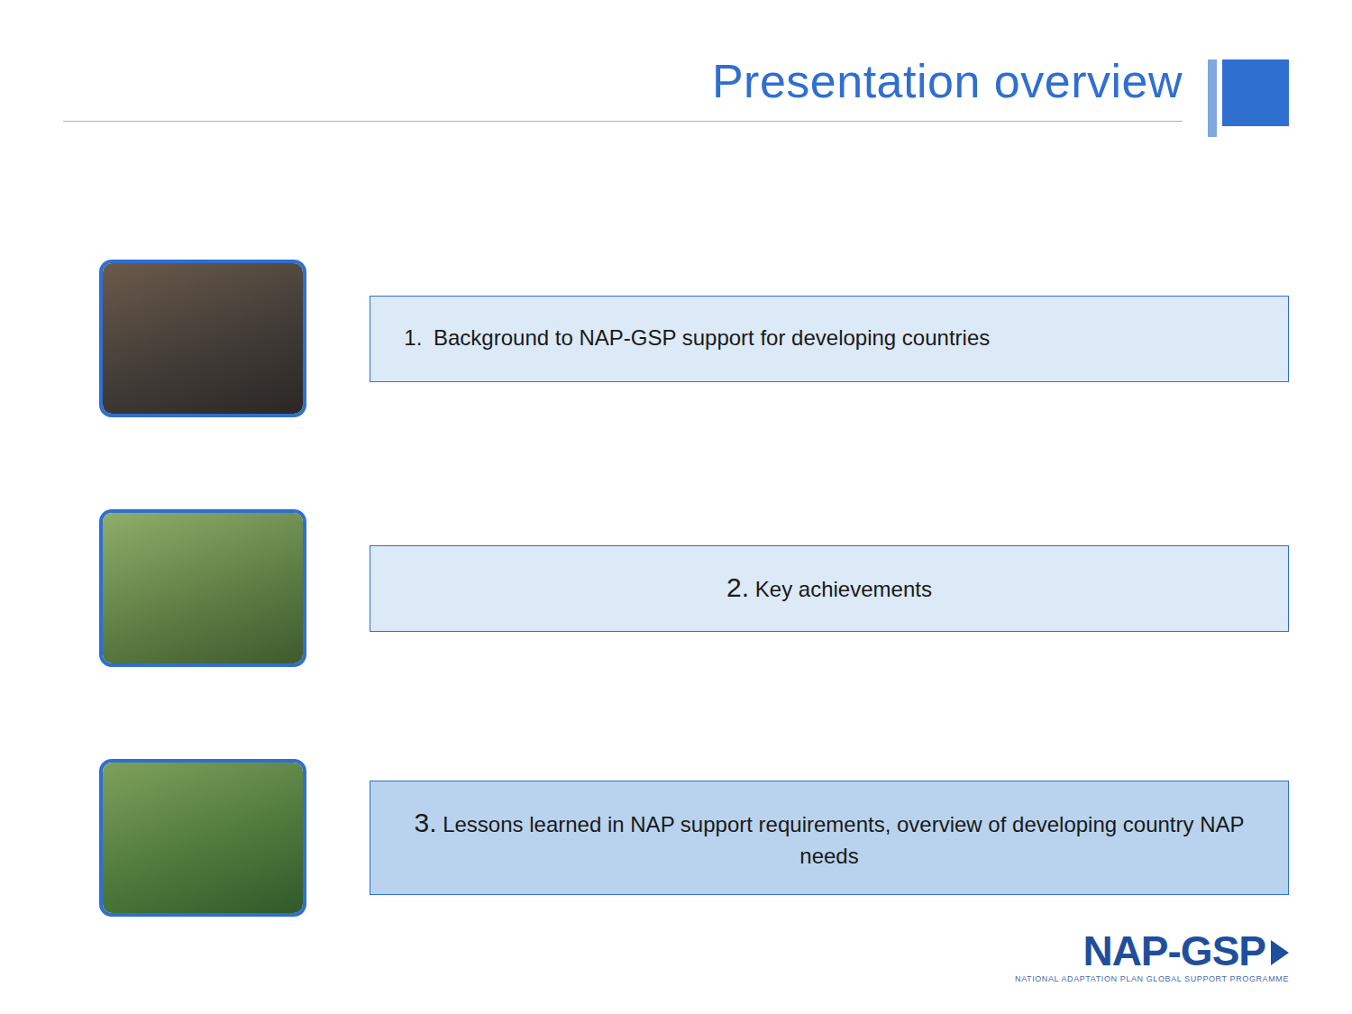Presentation overview
Background to NAP-GSP support for developing countries
2. Key achievements
3. Lessons learned in NAP support requirements, overview of developing country NAP needs
NAP-GSP
National Adaptation Plan Global Support Programme